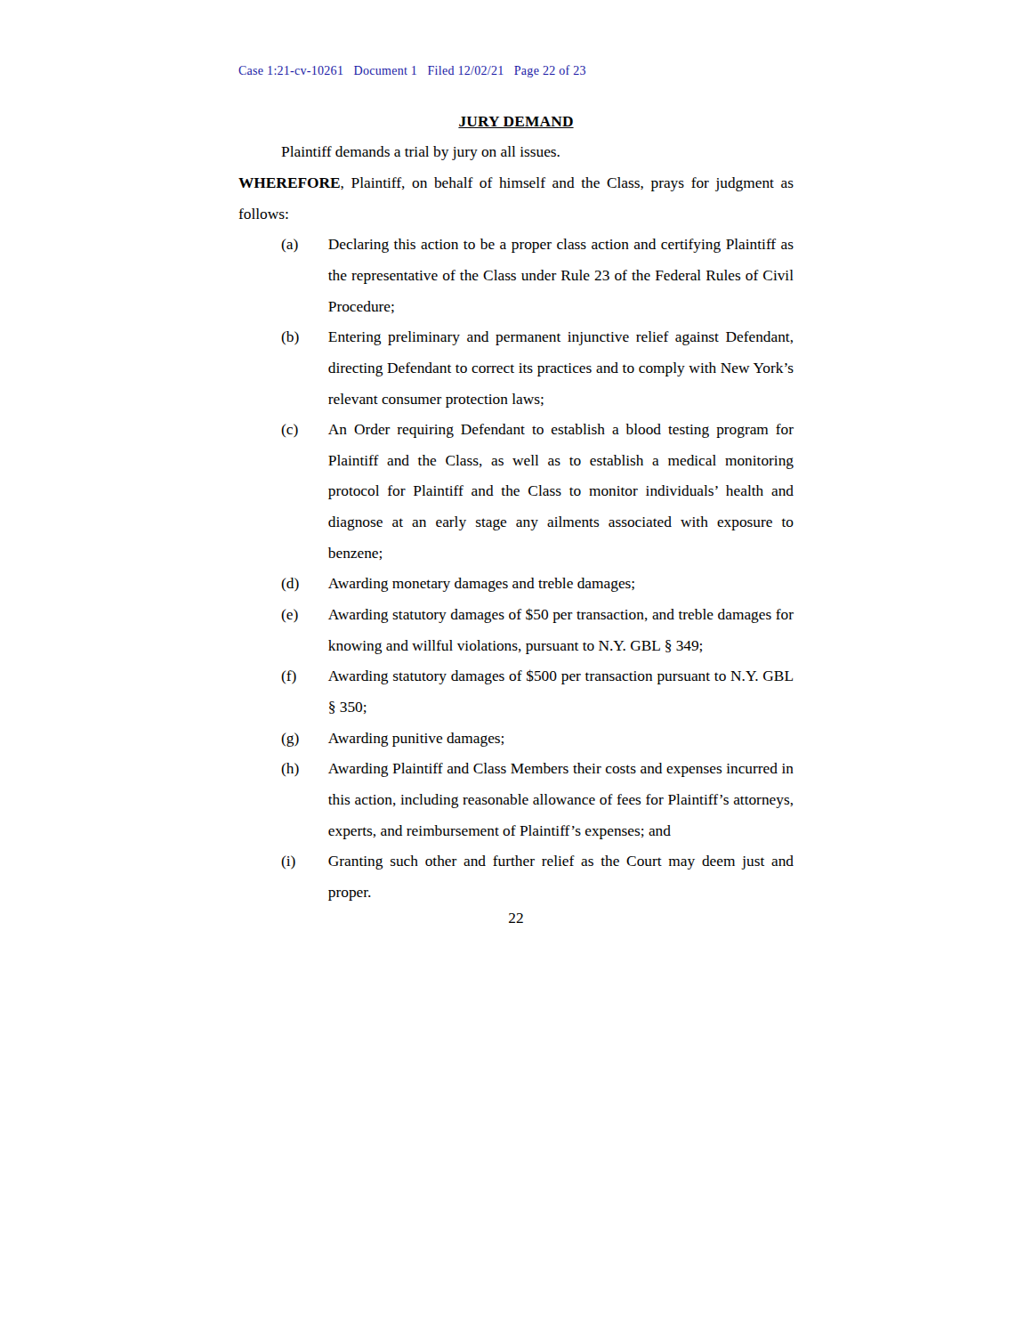Case 1:21-cv-10261 Document 1 Filed 12/02/21 Page 22 of 23
JURY DEMAND
Plaintiff demands a trial by jury on all issues.
WHEREFORE, Plaintiff, on behalf of himself and the Class, prays for judgment as follows:
(a) Declaring this action to be a proper class action and certifying Plaintiff as the representative of the Class under Rule 23 of the Federal Rules of Civil Procedure;
(b) Entering preliminary and permanent injunctive relief against Defendant, directing Defendant to correct its practices and to comply with New York’s relevant consumer protection laws;
(c) An Order requiring Defendant to establish a blood testing program for Plaintiff and the Class, as well as to establish a medical monitoring protocol for Plaintiff and the Class to monitor individuals’ health and diagnose at an early stage any ailments associated with exposure to benzene;
(d) Awarding monetary damages and treble damages;
(e) Awarding statutory damages of $50 per transaction, and treble damages for knowing and willful violations, pursuant to N.Y. GBL § 349;
(f) Awarding statutory damages of $500 per transaction pursuant to N.Y. GBL § 350;
(g) Awarding punitive damages;
(h) Awarding Plaintiff and Class Members their costs and expenses incurred in this action, including reasonable allowance of fees for Plaintiff’s attorneys, experts, and reimbursement of Plaintiff’s expenses; and
(i) Granting such other and further relief as the Court may deem just and proper.
22